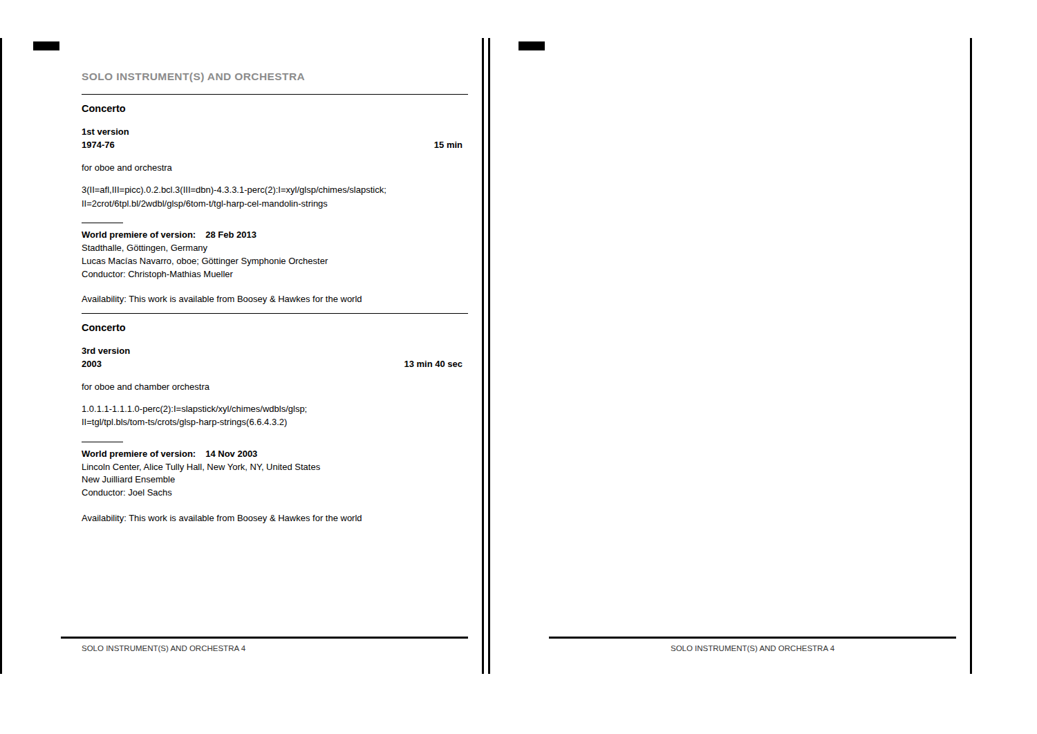Solo Instrument(s) and Orchestra
Concerto
1st version
1974-76 15 min
for oboe and orchestra
3(II=afl,III=picc).0.2.bcl.3(III=dbn)-4.3.3.1-perc(2):I=xyl/glsp/chimes/slapstick;
II=2crot/6tpl.bl/2wdbl/glsp/6tom-t/tgl-harp-cel-mandolin-strings
World premiere of version: 28 Feb 2013
Stadthalle, Göttingen, Germany
Lucas Macías Navarro, oboe; Göttinger Symphonie Orchester
Conductor: Christoph-Mathias Mueller
Availability: This work is available from Boosey & Hawkes for the world
Concerto
3rd version
2003 13 min 40 sec
for oboe and chamber orchestra
1.0.1.1-1.1.1.0-perc(2):I=slapstick/xyl/chimes/wdbls/glsp;
II=tgl/tpl.bls/tom-ts/crots/glsp-harp-strings(6.6.4.3.2)
World premiere of version: 14 Nov 2003
Lincoln Center, Alice Tully Hall, New York, NY, United States
New Juilliard Ensemble
Conductor: Joel Sachs
Availability: This work is available from Boosey & Hawkes for the world
SOLO INSTRUMENT(S) AND ORCHESTRA 4
SOLO INSTRUMENT(S) AND ORCHESTRA 4